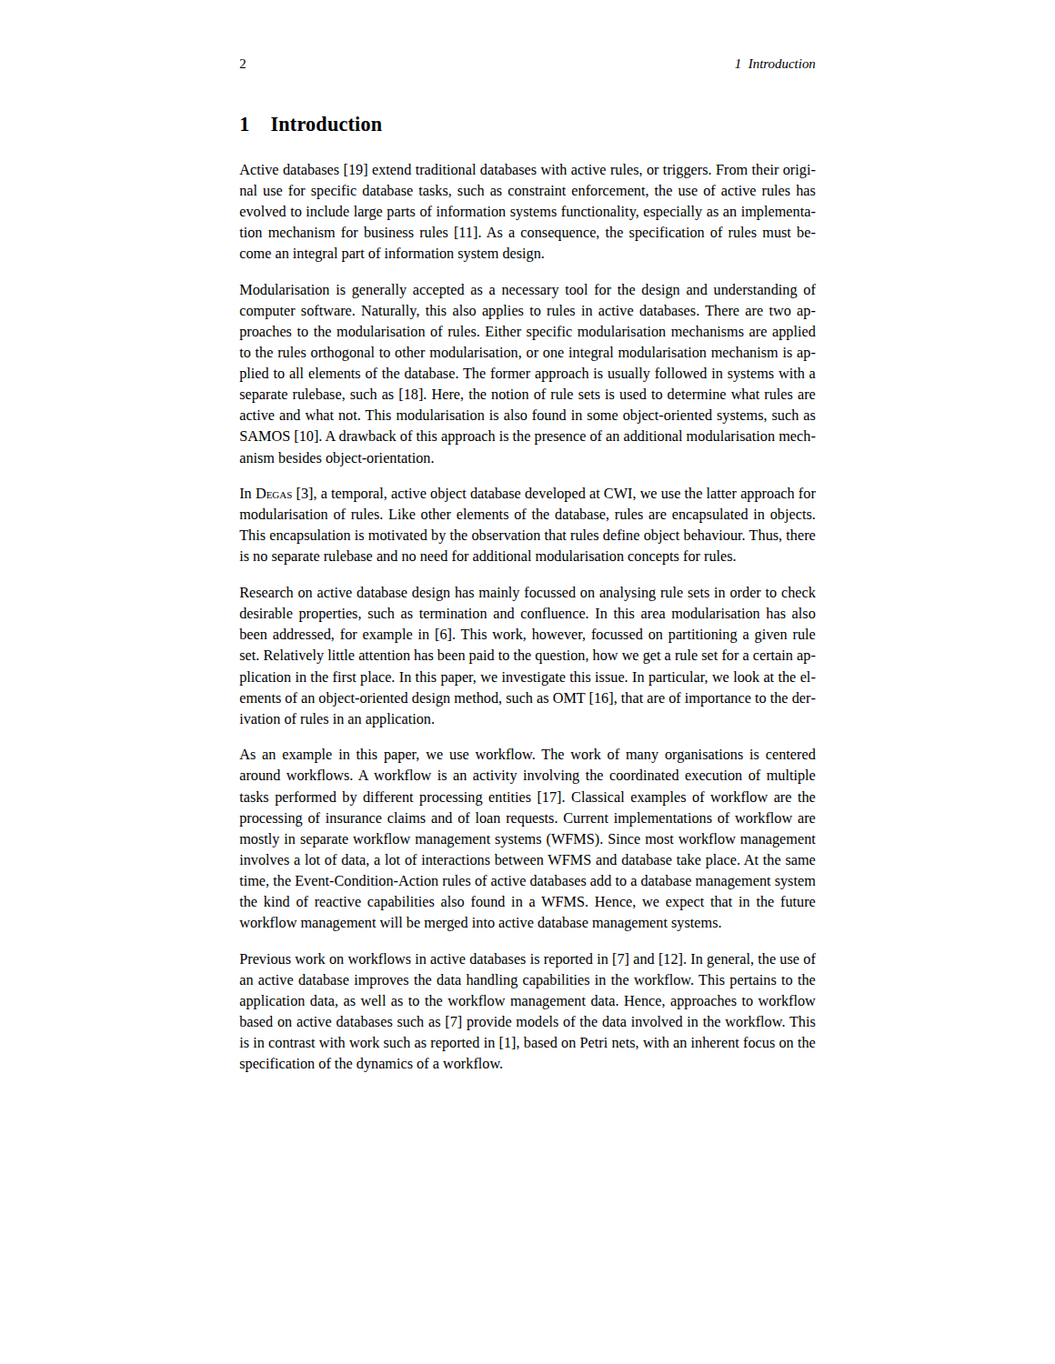2 1 Introduction
1 Introduction
Active databases [19] extend traditional databases with active rules, or triggers. From their original use for specific database tasks, such as constraint enforcement, the use of active rules has evolved to include large parts of information systems functionality, especially as an implementation mechanism for business rules [11]. As a consequence, the specification of rules must become an integral part of information system design.
Modularisation is generally accepted as a necessary tool for the design and understanding of computer software. Naturally, this also applies to rules in active databases. There are two approaches to the modularisation of rules. Either specific modularisation mechanisms are applied to the rules orthogonal to other modularisation, or one integral modularisation mechanism is applied to all elements of the database. The former approach is usually followed in systems with a separate rulebase, such as [18]. Here, the notion of rule sets is used to determine what rules are active and what not. This modularisation is also found in some object-oriented systems, such as SAMOS [10]. A drawback of this approach is the presence of an additional modularisation mechanism besides object-orientation.
In Degas [3], a temporal, active object database developed at CWI, we use the latter approach for modularisation of rules. Like other elements of the database, rules are encapsulated in objects. This encapsulation is motivated by the observation that rules define object behaviour. Thus, there is no separate rulebase and no need for additional modularisation concepts for rules.
Research on active database design has mainly focussed on analysing rule sets in order to check desirable properties, such as termination and confluence. In this area modularisation has also been addressed, for example in [6]. This work, however, focussed on partitioning a given rule set. Relatively little attention has been paid to the question, how we get a rule set for a certain application in the first place. In this paper, we investigate this issue. In particular, we look at the elements of an object-oriented design method, such as OMT [16], that are of importance to the derivation of rules in an application.
As an example in this paper, we use workflow. The work of many organisations is centered around workflows. A workflow is an activity involving the coordinated execution of multiple tasks performed by different processing entities [17]. Classical examples of workflow are the processing of insurance claims and of loan requests. Current implementations of workflow are mostly in separate workflow management systems (WFMS). Since most workflow management involves a lot of data, a lot of interactions between WFMS and database take place. At the same time, the Event-Condition-Action rules of active databases add to a database management system the kind of reactive capabilities also found in a WFMS. Hence, we expect that in the future workflow management will be merged into active database management systems.
Previous work on workflows in active databases is reported in [7] and [12]. In general, the use of an active database improves the data handling capabilities in the workflow. This pertains to the application data, as well as to the workflow management data. Hence, approaches to workflow based on active databases such as [7] provide models of the data involved in the workflow. This is in contrast with work such as reported in [1], based on Petri nets, with an inherent focus on the specification of the dynamics of a workflow.